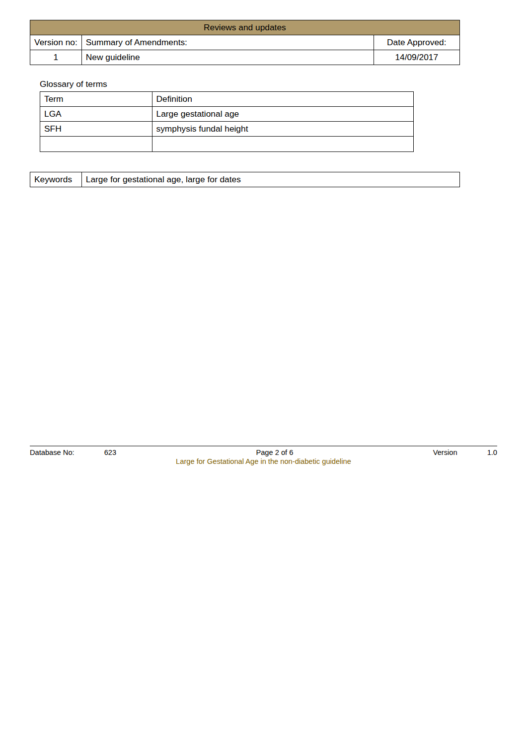Reviews and updates
| Version no: | Summary of Amendments: | Date Approved: |
| 1 | New guideline | 14/09/2017 |
Glossary of terms
| Term | Definition |
| LGA | Large gestational age |
| SFH | symphysis fundal height |
| Keywords | Large for gestational age, large for dates |
Database No:623
Page 2 of 6
Version1.0
Large for Gestational Age in the non-diabetic guideline